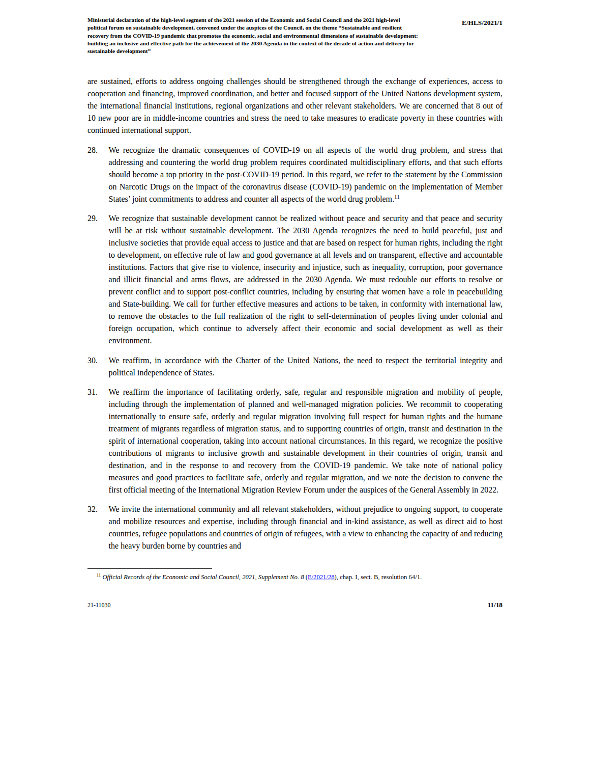Ministerial declaration of the high-level segment of the 2021 session of the Economic and Social Council and the 2021 high-level political forum on sustainable development, convened under the auspices of the Council, on the theme “Sustainable and resilient recovery from the COVID-19 pandemic that promotes the economic, social and environmental dimensions of sustainable development: building an inclusive and effective path for the achievement of the 2030 Agenda in the context of the decade of action and delivery for sustainable development”
E/HLS/2021/1
are sustained, efforts to address ongoing challenges should be strengthened through the exchange of experiences, access to cooperation and financing, improved coordination, and better and focused support of the United Nations development system, the international financial institutions, regional organizations and other relevant stakeholders. We are concerned that 8 out of 10 new poor are in middle-income countries and stress the need to take measures to eradicate poverty in these countries with continued international support.
28. We recognize the dramatic consequences of COVID-19 on all aspects of the world drug problem, and stress that addressing and countering the world drug problem requires coordinated multidisciplinary efforts, and that such efforts should become a top priority in the post-COVID-19 period. In this regard, we refer to the statement by the Commission on Narcotic Drugs on the impact of the coronavirus disease (COVID-19) pandemic on the implementation of Member States’ joint commitments to address and counter all aspects of the world drug problem.11
29. We recognize that sustainable development cannot be realized without peace and security and that peace and security will be at risk without sustainable development. The 2030 Agenda recognizes the need to build peaceful, just and inclusive societies that provide equal access to justice and that are based on respect for human rights, including the right to development, on effective rule of law and good governance at all levels and on transparent, effective and accountable institutions. Factors that give rise to violence, insecurity and injustice, such as inequality, corruption, poor governance and illicit financial and arms flows, are addressed in the 2030 Agenda. We must redouble our efforts to resolve or prevent conflict and to support post-conflict countries, including by ensuring that women have a role in peacebuilding and State-building. We call for further effective measures and actions to be taken, in conformity with international law, to remove the obstacles to the full realization of the right to self-determination of peoples living under colonial and foreign occupation, which continue to adversely affect their economic and social development as well as their environment.
30. We reaffirm, in accordance with the Charter of the United Nations, the need to respect the territorial integrity and political independence of States.
31. We reaffirm the importance of facilitating orderly, safe, regular and responsible migration and mobility of people, including through the implementation of planned and well-managed migration policies. We recommit to cooperating internationally to ensure safe, orderly and regular migration involving full respect for human rights and the humane treatment of migrants regardless of migration status, and to supporting countries of origin, transit and destination in the spirit of international cooperation, taking into account national circumstances. In this regard, we recognize the positive contributions of migrants to inclusive growth and sustainable development in their countries of origin, transit and destination, and in the response to and recovery from the COVID-19 pandemic. We take note of national policy measures and good practices to facilitate safe, orderly and regular migration, and we note the decision to convene the first official meeting of the International Migration Review Forum under the auspices of the General Assembly in 2022.
32. We invite the international community and all relevant stakeholders, without prejudice to ongoing support, to cooperate and mobilize resources and expertise, including through financial and in-kind assistance, as well as direct aid to host countries, refugee populations and countries of origin of refugees, with a view to enhancing the capacity of and reducing the heavy burden borne by countries and
11 Official Records of the Economic and Social Council, 2021, Supplement No. 8 (E/2021/28), chap. I, sect. B, resolution 64/1.
21-11030
11/18